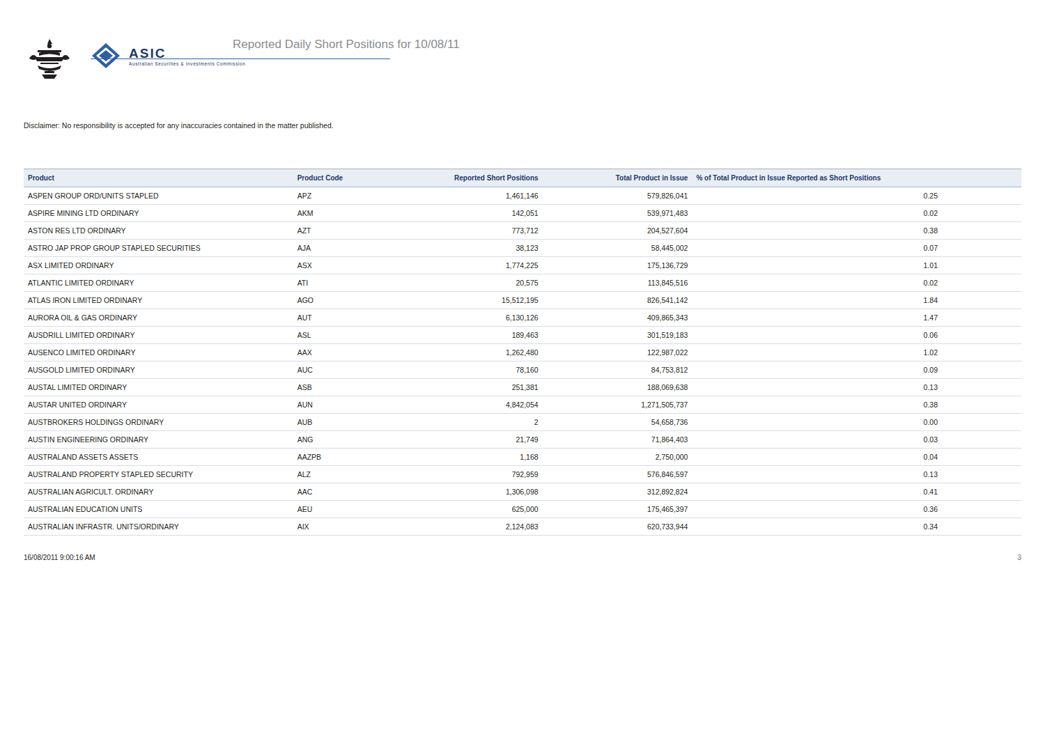ASIC
Australian Securities & Investments Commission
Reported Daily Short Positions for 10/08/11
Disclaimer: No responsibility is accepted for any inaccuracies contained in the matter published.
| Product | Product Code | Reported Short Positions | Total Product in Issue | % of Total Product in Issue Reported as Short Positions |
| --- | --- | --- | --- | --- |
| ASPEN GROUP ORD/UNITS STAPLED | APZ | 1,461,146 | 579,826,041 | 0.25 |
| ASPIRE MINING LTD ORDINARY | AKM | 142,051 | 539,971,483 | 0.02 |
| ASTON RES LTD ORDINARY | AZT | 773,712 | 204,527,604 | 0.38 |
| ASTRO JAP PROP GROUP STAPLED SECURITIES | AJA | 38,123 | 58,445,002 | 0.07 |
| ASX LIMITED ORDINARY | ASX | 1,774,225 | 175,136,729 | 1.01 |
| ATLANTIC LIMITED ORDINARY | ATI | 20,575 | 113,845,516 | 0.02 |
| ATLAS IRON LIMITED ORDINARY | AGO | 15,512,195 | 826,541,142 | 1.84 |
| AURORA OIL & GAS ORDINARY | AUT | 6,130,126 | 409,865,343 | 1.47 |
| AUSDRILL LIMITED ORDINARY | ASL | 189,463 | 301,519,183 | 0.06 |
| AUSENCO LIMITED ORDINARY | AAX | 1,262,480 | 122,987,022 | 1.02 |
| AUSGOLD LIMITED ORDINARY | AUC | 78,160 | 84,753,812 | 0.09 |
| AUSTAL LIMITED ORDINARY | ASB | 251,381 | 188,069,638 | 0.13 |
| AUSTAR UNITED ORDINARY | AUN | 4,842,054 | 1,271,505,737 | 0.38 |
| AUSTBROKERS HOLDINGS ORDINARY | AUB | 2 | 54,658,736 | 0.00 |
| AUSTIN ENGINEERING ORDINARY | ANG | 21,749 | 71,864,403 | 0.03 |
| AUSTRALAND ASSETS ASSETS | AAZPB | 1,168 | 2,750,000 | 0.04 |
| AUSTRALAND PROPERTY STAPLED SECURITY | ALZ | 792,959 | 576,846,597 | 0.13 |
| AUSTRALIAN AGRICULT. ORDINARY | AAC | 1,306,098 | 312,892,824 | 0.41 |
| AUSTRALIAN EDUCATION UNITS | AEU | 625,000 | 175,465,397 | 0.36 |
| AUSTRALIAN INFRASTR. UNITS/ORDINARY | AIX | 2,124,083 | 620,733,944 | 0.34 |
16/08/2011 9:00:16 AM 3